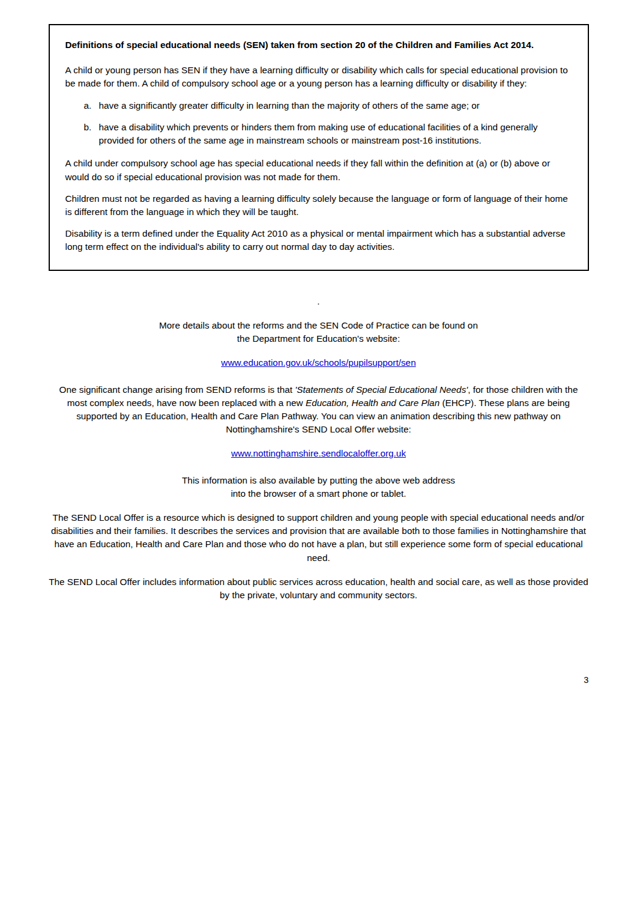Definitions of special educational needs (SEN) taken from section 20 of the Children and Families Act 2014.
A child or young person has SEN if they have a learning difficulty or disability which calls for special educational provision to be made for them. A child of compulsory school age or a young person has a learning difficulty or disability if they:
have a significantly greater difficulty in learning than the majority of others of the same age; or
have a disability which prevents or hinders them from making use of educational facilities of a kind generally provided for others of the same age in mainstream schools or mainstream post-16 institutions.
A child under compulsory school age has special educational needs if they fall within the definition at (a) or (b) above or would do so if special educational provision was not made for them.
Children must not be regarded as having a learning difficulty solely because the language or form of language of their home is different from the language in which they will be taught.
Disability is a term defined under the Equality Act 2010 as a physical or mental impairment which has a substantial adverse long term effect on the individual's ability to carry out normal day to day activities.
.
More details about the reforms and the SEN Code of Practice can be found on
the Department for Education's website:
www.education.gov.uk/schools/pupilsupport/sen
One significant change arising from SEND reforms is that 'Statements of Special Educational Needs', for those children with the most complex needs, have now been replaced with a new Education, Health and Care Plan (EHCP). These plans are being supported by an Education, Health and Care Plan Pathway. You can view an animation describing this new pathway on Nottinghamshire's SEND Local Offer website:
www.nottinghamshire.sendlocaloffer.org.uk
This information is also available by putting the above web address
into the browser of a smart phone or tablet.
The SEND Local Offer is a resource which is designed to support children and young people with special educational needs and/or disabilities and their families. It describes the services and provision that are available both to those families in Nottinghamshire that have an Education, Health and Care Plan and those who do not have a plan, but still experience some form of special educational need.
The SEND Local Offer includes information about public services across education, health and social care, as well as those provided by the private, voluntary and community sectors.
3